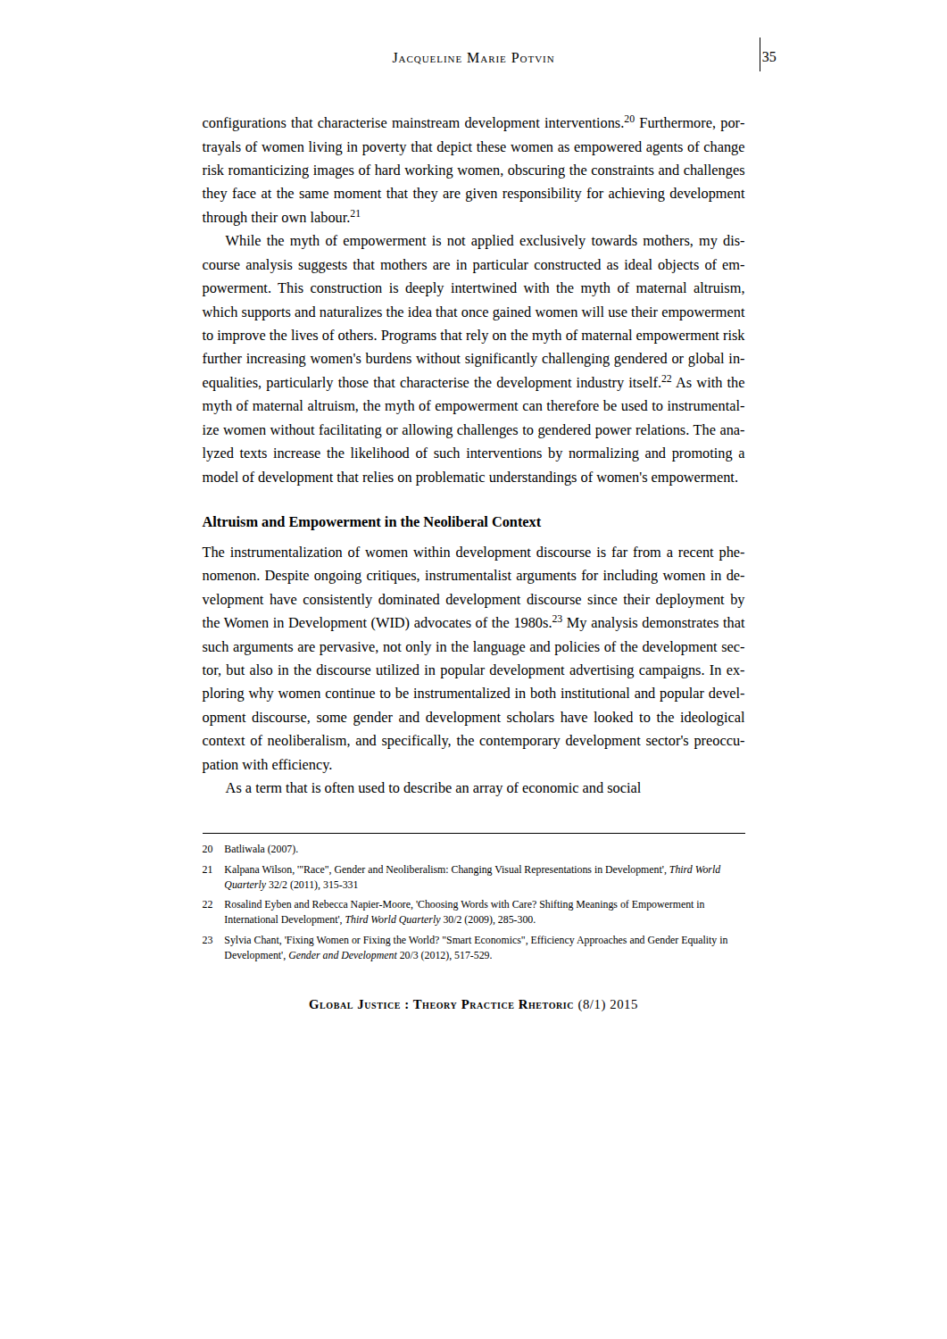Jacqueline Marie Potvin
35
configurations that characterise mainstream development interventions.20 Furthermore, portrayals of women living in poverty that depict these women as empowered agents of change risk romanticizing images of hard working women, obscuring the constraints and challenges they face at the same moment that they are given responsibility for achieving development through their own labour.21
While the myth of empowerment is not applied exclusively towards mothers, my discourse analysis suggests that mothers are in particular constructed as ideal objects of empowerment. This construction is deeply intertwined with the myth of maternal altruism, which supports and naturalizes the idea that once gained women will use their empowerment to improve the lives of others. Programs that rely on the myth of maternal empowerment risk further increasing women's burdens without significantly challenging gendered or global inequalities, particularly those that characterise the development industry itself.22 As with the myth of maternal altruism, the myth of empowerment can therefore be used to instrumentalize women without facilitating or allowing challenges to gendered power relations. The analyzed texts increase the likelihood of such interventions by normalizing and promoting a model of development that relies on problematic understandings of women's empowerment.
Altruism and Empowerment in the Neoliberal Context
The instrumentalization of women within development discourse is far from a recent phenomenon. Despite ongoing critiques, instrumentalist arguments for including women in development have consistently dominated development discourse since their deployment by the Women in Development (WID) advocates of the 1980s.23 My analysis demonstrates that such arguments are pervasive, not only in the language and policies of the development sector, but also in the discourse utilized in popular development advertising campaigns. In exploring why women continue to be instrumentalized in both institutional and popular development discourse, some gender and development scholars have looked to the ideological context of neoliberalism, and specifically, the contemporary development sector's preoccupation with efficiency.
As a term that is often used to describe an array of economic and social
Batliwala (2007).
Kalpana Wilson, '"Race", Gender and Neoliberalism: Changing Visual Representations in Development', Third World Quarterly 32/2 (2011), 315-331
Rosalind Eyben and Rebecca Napier-Moore, 'Choosing Words with Care? Shifting Meanings of Empowerment in International Development', Third World Quarterly 30/2 (2009), 285-300.
Sylvia Chant, 'Fixing Women or Fixing the World? "Smart Economics", Efficiency Approaches and Gender Equality in Development', Gender and Development 20/3 (2012), 517-529.
Global Justice : Theory Practice Rhetoric (8/1) 2015